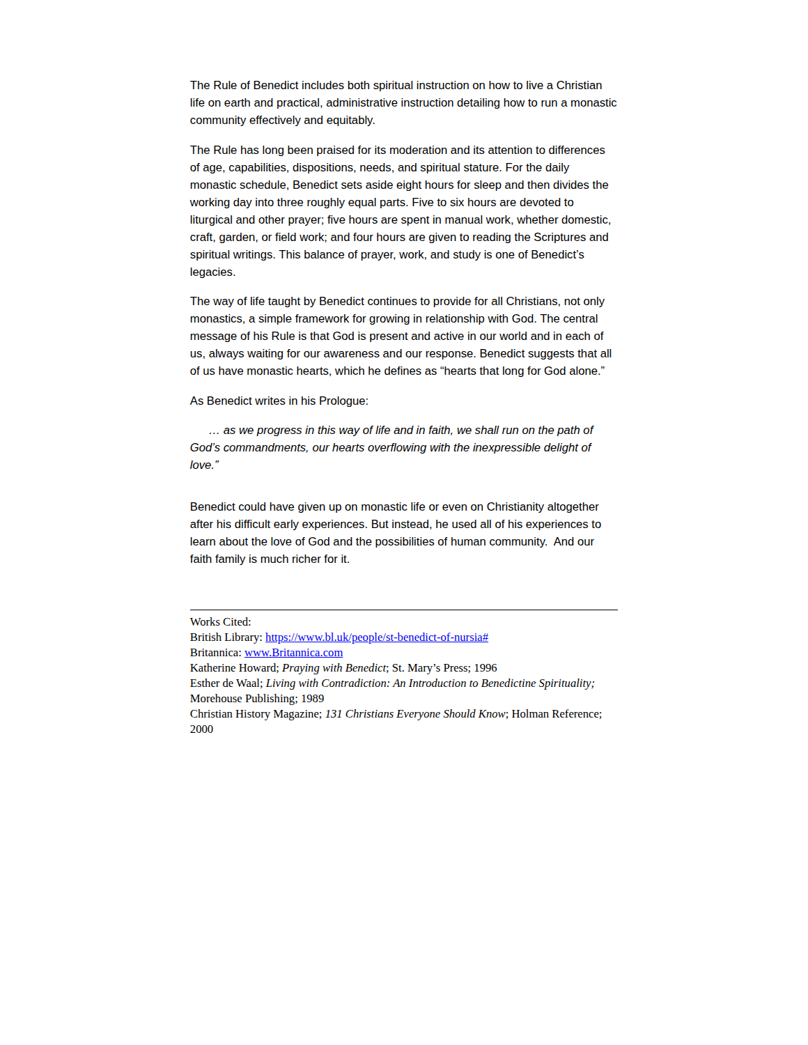The Rule of Benedict includes both spiritual instruction on how to live a Christian life on earth and practical, administrative instruction detailing how to run a monastic community effectively and equitably.
The Rule has long been praised for its moderation and its attention to differences of age, capabilities, dispositions, needs, and spiritual stature. For the daily monastic schedule, Benedict sets aside eight hours for sleep and then divides the working day into three roughly equal parts. Five to six hours are devoted to liturgical and other prayer; five hours are spent in manual work, whether domestic, craft, garden, or field work; and four hours are given to reading the Scriptures and spiritual writings. This balance of prayer, work, and study is one of Benedict’s legacies.
The way of life taught by Benedict continues to provide for all Christians, not only monastics, a simple framework for growing in relationship with God. The central message of his Rule is that God is present and active in our world and in each of us, always waiting for our awareness and our response. Benedict suggests that all of us have monastic hearts, which he defines as “hearts that long for God alone.”
As Benedict writes in his Prologue:
… as we progress in this way of life and in faith, we shall run on the path of God’s commandments, our hearts overflowing with the inexpressible delight of love.”
Benedict could have given up on monastic life or even on Christianity altogether after his difficult early experiences. But instead, he used all of his experiences to learn about the love of God and the possibilities of human community. And our faith family is much richer for it.
Works Cited: British Library: https://www.bl.uk/people/st-benedict-of-nursia# Britannica: www.Britannica.com Katherine Howard; Praying with Benedict; St. Mary’s Press; 1996 Esther de Waal; Living with Contradiction: An Introduction to Benedictine Spirituality; Morehouse Publishing; 1989 Christian History Magazine; 131 Christians Everyone Should Know; Holman Reference; 2000